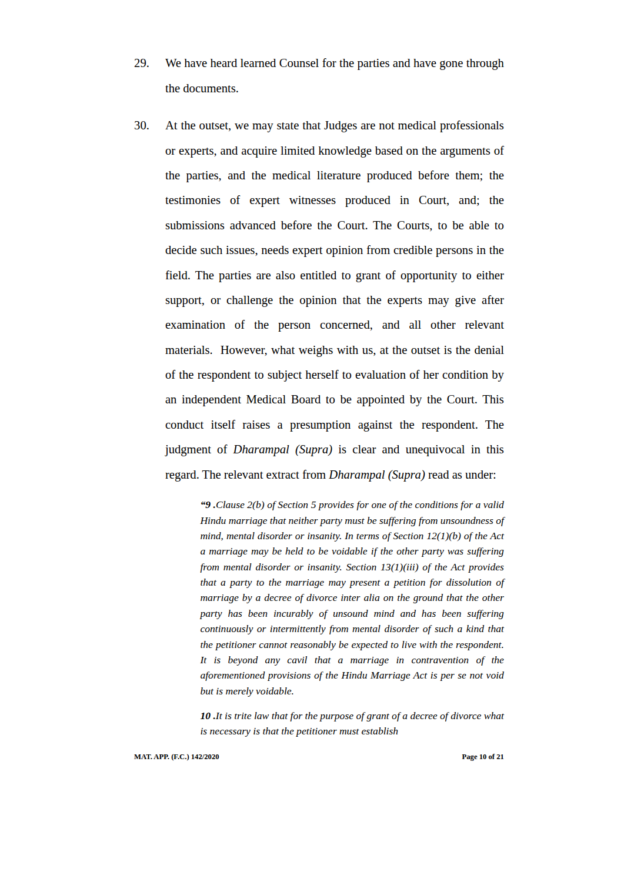29. We have heard learned Counsel for the parties and have gone through the documents.
30. At the outset, we may state that Judges are not medical professionals or experts, and acquire limited knowledge based on the arguments of the parties, and the medical literature produced before them; the testimonies of expert witnesses produced in Court, and; the submissions advanced before the Court. The Courts, to be able to decide such issues, needs expert opinion from credible persons in the field. The parties are also entitled to grant of opportunity to either support, or challenge the opinion that the experts may give after examination of the person concerned, and all other relevant materials. However, what weighs with us, at the outset is the denial of the respondent to subject herself to evaluation of her condition by an independent Medical Board to be appointed by the Court. This conduct itself raises a presumption against the respondent. The judgment of Dharampal (Supra) is clear and unequivocal in this regard. The relevant extract from Dharampal (Supra) read as under:
“9 . Clause 2(b) of Section 5 provides for one of the conditions for a valid Hindu marriage that neither party must be suffering from unsoundness of mind, mental disorder or insanity. In terms of Section 12(1)(b) of the Act a marriage may be held to be voidable if the other party was suffering from mental disorder or insanity. Section 13(1)(iii) of the Act provides that a party to the marriage may present a petition for dissolution of marriage by a decree of divorce inter alia on the ground that the other party has been incurably of unsound mind and has been suffering continuously or intermittently from mental disorder of such a kind that the petitioner cannot reasonably be expected to live with the respondent. It is beyond any cavil that a marriage in contravention of the aforementioned provisions of the Hindu Marriage Act is per se not void but is merely voidable.
10 . It is trite law that for the purpose of grant of a decree of divorce what is necessary is that the petitioner must establish
MAT. APP. (F.C.) 142/2020 Page 10 of 21